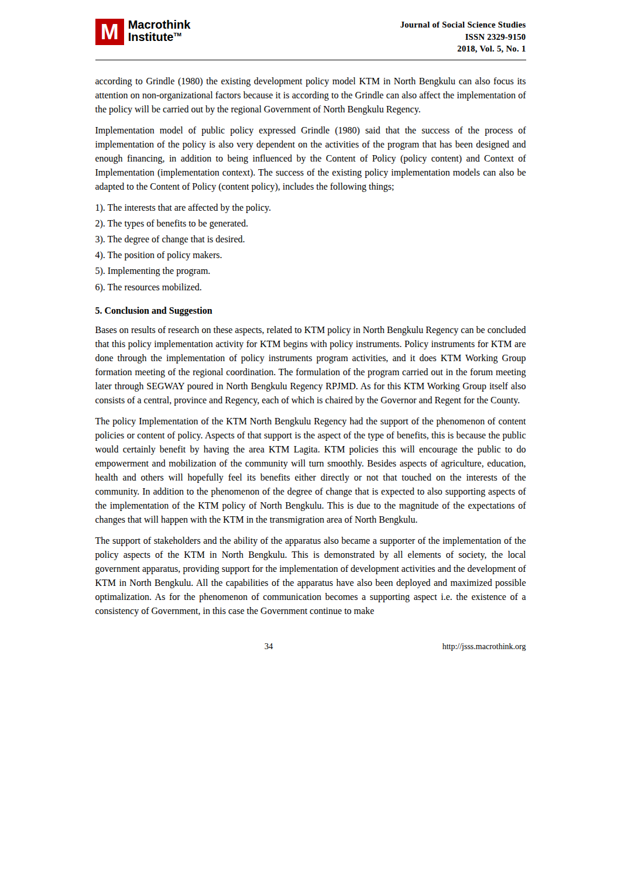M
Macrothink
InstituteTM
Journal of Social Science Studies
ISSN 2329-9150
2018, Vol. 5, No. 1
according to Grindle (1980) the existing development policy model KTM in North Bengkulu can also focus its attention on non-organizational factors because it is according to the Grindle can also affect the implementation of the policy will be carried out by the regional Government of North Bengkulu Regency.
Implementation model of public policy expressed Grindle (1980) said that the success of the process of implementation of the policy is also very dependent on the activities of the program that has been designed and enough financing, in addition to being influenced by the Content of Policy (policy content) and Context of Implementation (implementation context). The success of the existing policy implementation models can also be adapted to the Content of Policy (content policy), includes the following things;
1). The interests that are affected by the policy.
2). The types of benefits to be generated.
3). The degree of change that is desired.
4). The position of policy makers.
5). Implementing the program.
6). The resources mobilized.
5. Conclusion and Suggestion
Bases on results of research on these aspects, related to KTM policy in North Bengkulu Regency can be concluded that this policy implementation activity for KTM begins with policy instruments. Policy instruments for KTM are done through the implementation of policy instruments program activities, and it does KTM Working Group formation meeting of the regional coordination. The formulation of the program carried out in the forum meeting later through SEGWAY poured in North Bengkulu Regency RPJMD. As for this KTM Working Group itself also consists of a central, province and Regency, each of which is chaired by the Governor and Regent for the County.
The policy Implementation of the KTM North Bengkulu Regency had the support of the phenomenon of content policies or content of policy. Aspects of that support is the aspect of the type of benefits, this is because the public would certainly benefit by having the area KTM Lagita. KTM policies this will encourage the public to do empowerment and mobilization of the community will turn smoothly. Besides aspects of agriculture, education, health and others will hopefully feel its benefits either directly or not that touched on the interests of the community. In addition to the phenomenon of the degree of change that is expected to also supporting aspects of the implementation of the KTM policy of North Bengkulu. This is due to the magnitude of the expectations of changes that will happen with the KTM in the transmigration area of North Bengkulu.
The support of stakeholders and the ability of the apparatus also became a supporter of the implementation of the policy aspects of the KTM in North Bengkulu. This is demonstrated by all elements of society, the local government apparatus, providing support for the implementation of development activities and the development of KTM in North Bengkulu. All the capabilities of the apparatus have also been deployed and maximized possible optimalization. As for the phenomenon of communication becomes a supporting aspect i.e. the existence of a consistency of Government, in this case the Government continue to make
34 http://jsss.macrothink.org